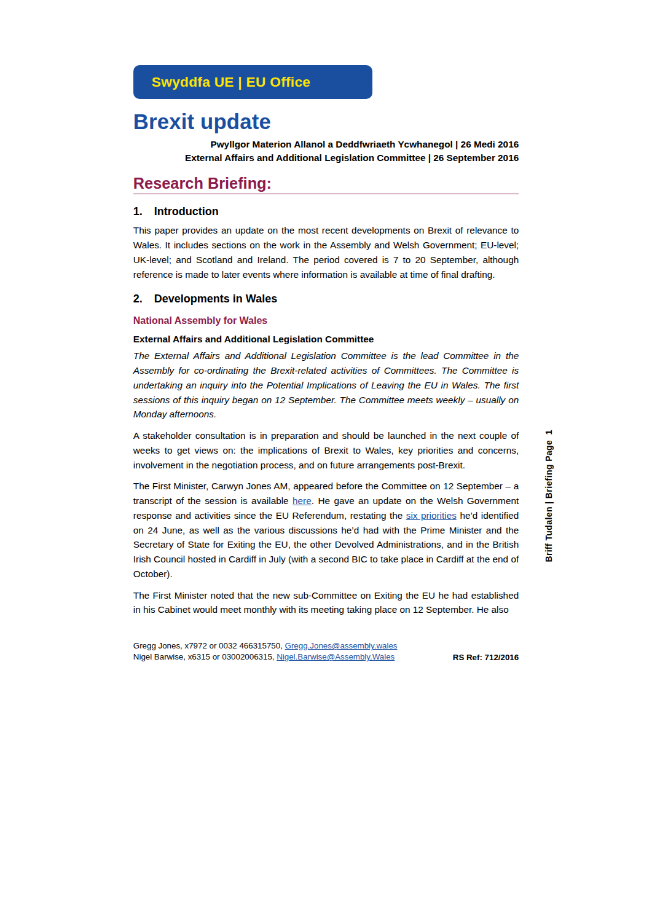Swyddfa UE | EU Office
Brexit update
Pwyllgor Materion Allanol a Deddfwriaeth Ycwhanegol | 26 Medi 2016
External Affairs and Additional Legislation Committee | 26 September 2016
Research Briefing:
1. Introduction
This paper provides an update on the most recent developments on Brexit of relevance to Wales. It includes sections on the work in the Assembly and Welsh Government; EU-level; UK-level; and Scotland and Ireland. The period covered is 7 to 20 September, although reference is made to later events where information is available at time of final drafting.
2. Developments in Wales
National Assembly for Wales
External Affairs and Additional Legislation Committee
The External Affairs and Additional Legislation Committee is the lead Committee in the Assembly for co-ordinating the Brexit-related activities of Committees. The Committee is undertaking an inquiry into the Potential Implications of Leaving the EU in Wales. The first sessions of this inquiry began on 12 September. The Committee meets weekly – usually on Monday afternoons.
A stakeholder consultation is in preparation and should be launched in the next couple of weeks to get views on: the implications of Brexit to Wales, key priorities and concerns, involvement in the negotiation process, and on future arrangements post-Brexit.
The First Minister, Carwyn Jones AM, appeared before the Committee on 12 September – a transcript of the session is available here. He gave an update on the Welsh Government response and activities since the EU Referendum, restating the six priorities he’d identified on 24 June, as well as the various discussions he’d had with the Prime Minister and the Secretary of State for Exiting the EU, the other Devolved Administrations, and in the British Irish Council hosted in Cardiff in July (with a second BIC to take place in Cardiff at the end of October).
The First Minister noted that the new sub-Committee on Exiting the EU he had established in his Cabinet would meet monthly with its meeting taking place on 12 September. He also
Briff Tudalen | Briefing Page 1
Gregg Jones, x7972 or 0032 466315750, Gregg.Jones@assembly.wales
Nigel Barwise, x6315 or 03002006315, Nigel.Barwise@Assembly.Wales
RS Ref: 712/2016